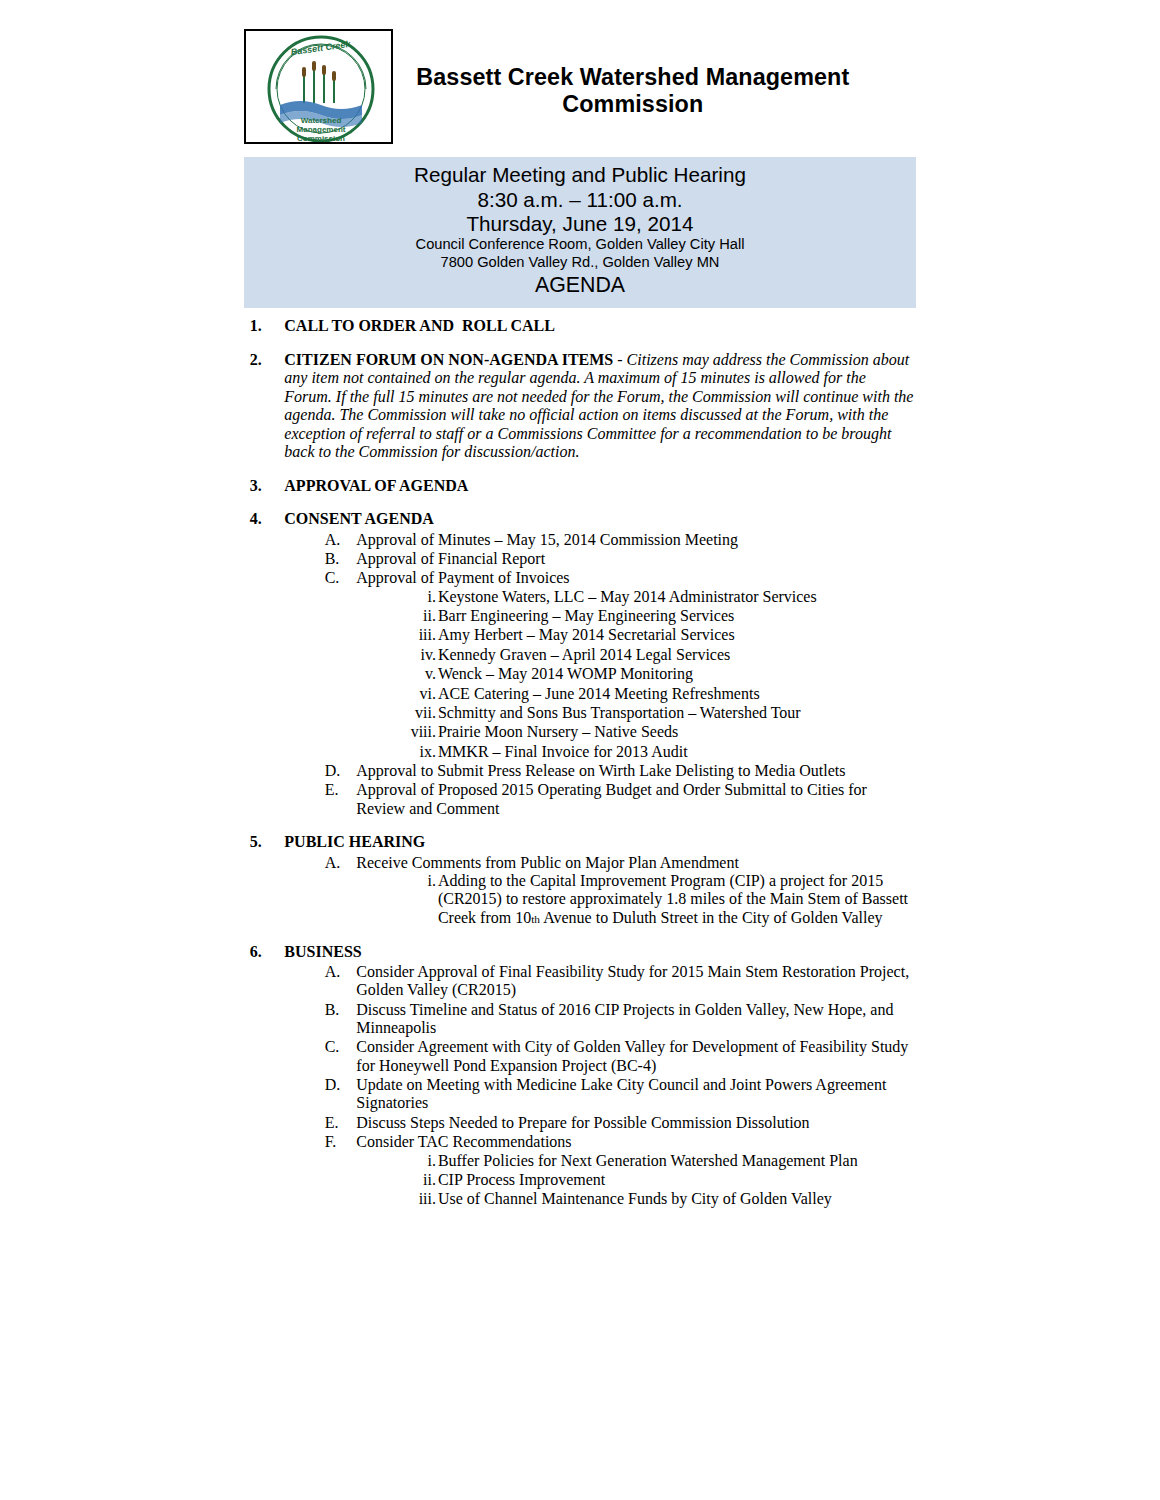Bassett Creek Watershed Management Commission
Bassett Creek Watershed Management Commission
Regular Meeting and Public Hearing
8:30 a.m. – 11:00 a.m.
Thursday, June 19, 2014
Council Conference Room, Golden Valley City Hall
7800 Golden Valley Rd., Golden Valley MN
AGENDA
Call to Order and Roll Call
Citizen Forum on Non-Agenda Items - Citizens may address the Commission about any item not contained on the regular agenda. A maximum of 15 minutes is allowed for the Forum. If the full 15 minutes are not needed for the Forum, the Commission will continue with the agenda. The Commission will take no official action on items discussed at the Forum, with the exception of referral to staff or a Commissions Committee for a recommendation to be brought back to the Commission for discussion/action.
Approval of Agenda
Consent Agenda
Approval of Minutes – May 15, 2014 Commission Meeting
Approval of Financial Report
Approval of Payment of Invoices
Keystone Waters, LLC – May 2014 Administrator Services
Barr Engineering – May Engineering Services
Amy Herbert – May 2014 Secretarial Services
Kennedy Graven – April 2014 Legal Services
Wenck – May 2014 WOMP Monitoring
ACE Catering – June 2014 Meeting Refreshments
Schmitty and Sons Bus Transportation – Watershed Tour
Prairie Moon Nursery – Native Seeds
MMKR – Final Invoice for 2013 Audit
Approval to Submit Press Release on Wirth Lake Delisting to Media Outlets
Approval of Proposed 2015 Operating Budget and Order Submittal to Cities for Review and Comment
Public Hearing
Receive Comments from Public on Major Plan Amendment
Adding to the Capital Improvement Program (CIP) a project for 2015 (CR2015) to restore approximately 1.8 miles of the Main Stem of Bassett Creek from 10th Avenue to Duluth Street in the City of Golden Valley
Business
Consider Approval of Final Feasibility Study for 2015 Main Stem Restoration Project, Golden Valley (CR2015)
Discuss Timeline and Status of 2016 CIP Projects in Golden Valley, New Hope, and Minneapolis
Consider Agreement with City of Golden Valley for Development of Feasibility Study for Honeywell Pond Expansion Project (BC-4)
Update on Meeting with Medicine Lake City Council and Joint Powers Agreement Signatories
Discuss Steps Needed to Prepare for Possible Commission Dissolution
Consider TAC Recommendations
Buffer Policies for Next Generation Watershed Management Plan
CIP Process Improvement
Use of Channel Maintenance Funds by City of Golden Valley